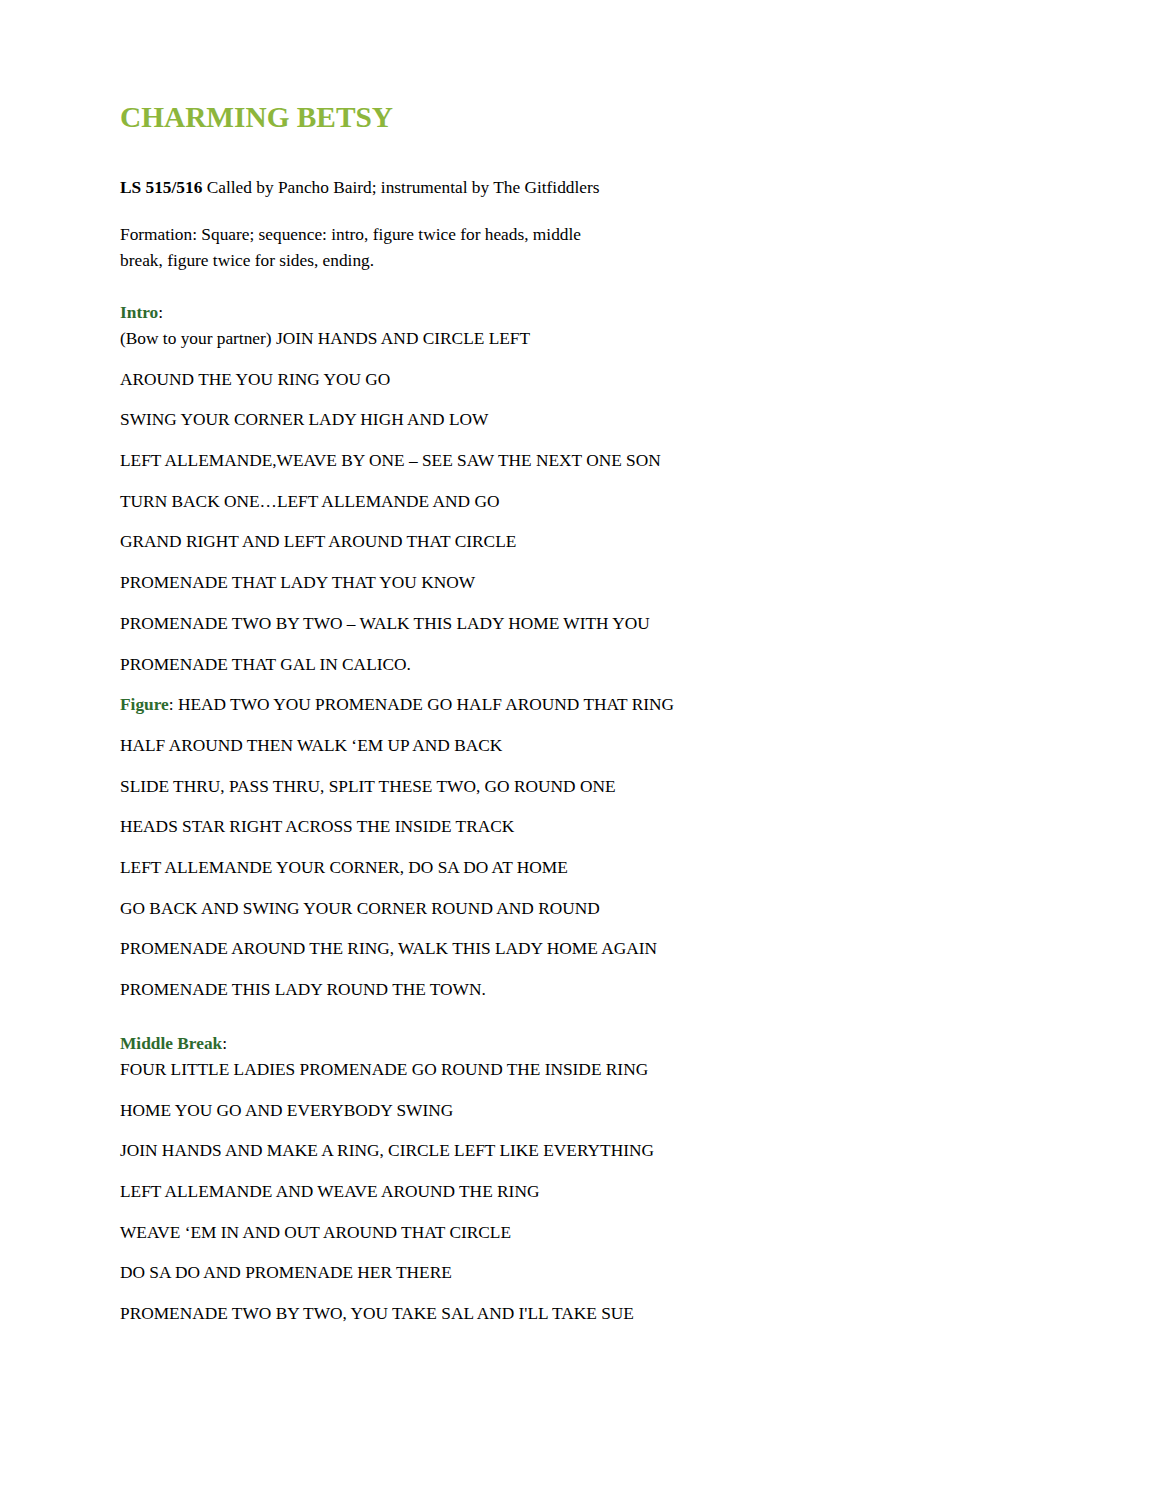CHARMING BETSY
LS 515/516 Called by Pancho Baird; instrumental by The Gitfiddlers
Formation: Square; sequence: intro, figure twice for heads, middle
break, figure twice for sides, ending.
Intro:
(Bow to your partner) JOIN HANDS AND CIRCLE LEFT
AROUND THE YOU RING YOU GO
SWING YOUR CORNER LADY HIGH AND LOW
LEFT ALLEMANDE,WEAVE BY ONE – SEE SAW THE NEXT ONE SON
TURN BACK ONE…LEFT ALLEMANDE AND GO
GRAND RIGHT AND LEFT AROUND THAT CIRCLE
PROMENADE THAT LADY THAT YOU KNOW
PROMENADE TWO BY TWO – WALK THIS LADY HOME WITH YOU
PROMENADE THAT GAL IN CALICO.
Figure: HEAD TWO YOU PROMENADE GO HALF AROUND THAT RING
HALF AROUND THEN WALK ‘EM UP AND BACK
SLIDE THRU, PASS THRU, SPLIT THESE TWO, GO ROUND ONE
HEADS STAR RIGHT ACROSS THE INSIDE TRACK
LEFT ALLEMANDE YOUR CORNER, DO SA DO AT HOME
GO BACK AND SWING YOUR CORNER ROUND AND ROUND
PROMENADE AROUND THE RING, WALK THIS LADY HOME AGAIN
PROMENADE THIS LADY ROUND THE TOWN.
Middle Break:
FOUR LITTLE LADIES PROMENADE GO ROUND THE INSIDE RING
HOME YOU GO AND EVERYBODY SWING
JOIN HANDS AND MAKE A RING, CIRCLE LEFT LIKE EVERYTHING
LEFT ALLEMANDE AND WEAVE AROUND THE RING
WEAVE ‘EM IN AND OUT AROUND THAT CIRCLE
DO SA DO AND PROMENADE HER THERE
PROMENADE TWO BY TWO, YOU TAKE SAL AND I'LL TAKE SUE